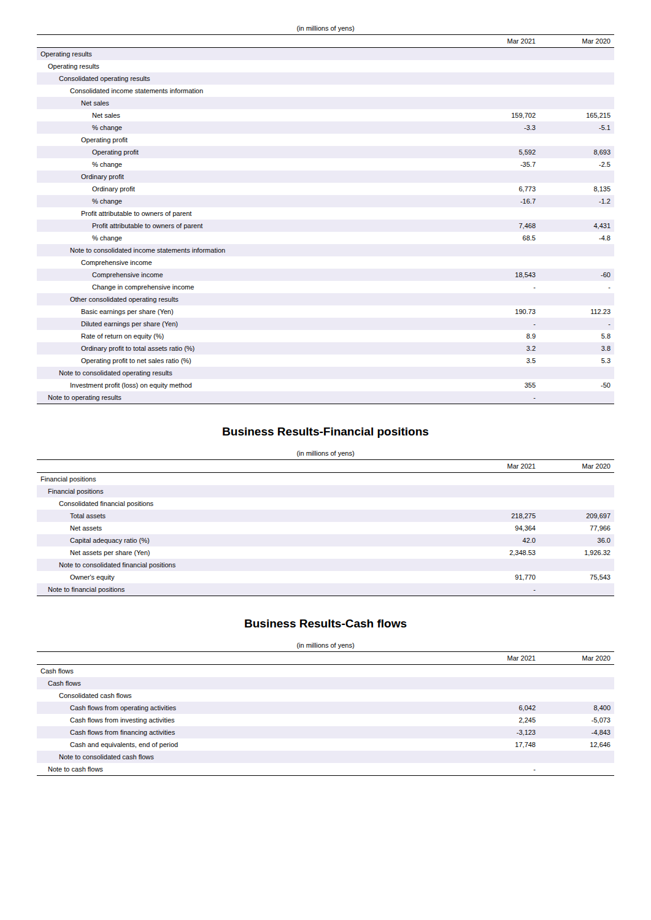(in millions of yens)
| | Mar 2021 | Mar 2020 |
| --- | --- | --- |
| Operating results | | |
| Operating results | | |
| Consolidated operating results | | |
| Consolidated income statements information | | |
| Net sales | | |
| Net sales | 159,702 | 165,215 |
| % change | -3.3 | -5.1 |
| Operating profit | | |
| Operating profit | 5,592 | 8,693 |
| % change | -35.7 | -2.5 |
| Ordinary profit | | |
| Ordinary profit | 6,773 | 8,135 |
| % change | -16.7 | -1.2 |
| Profit attributable to owners of parent | | |
| Profit attributable to owners of parent | 7,468 | 4,431 |
| % change | 68.5 | -4.8 |
| Note to consolidated income statements information | | |
| Comprehensive income | | |
| Comprehensive income | 18,543 | -60 |
| Change in comprehensive income | - | - |
| Other consolidated operating results | | |
| Basic earnings per share (Yen) | 190.73 | 112.23 |
| Diluted earnings per share (Yen) | - | - |
| Rate of return on equity (%) | 8.9 | 5.8 |
| Ordinary profit to total assets ratio (%) | 3.2 | 3.8 |
| Operating profit to net sales ratio (%) | 3.5 | 5.3 |
| Note to consolidated operating results | | |
| Investment profit (loss) on equity method | 355 | -50 |
| Note to operating results | - | |
Business Results-Financial positions
(in millions of yens)
| | Mar 2021 | Mar 2020 |
| --- | --- | --- |
| Financial positions | | |
| Financial positions | | |
| Consolidated financial positions | | |
| Total assets | 218,275 | 209,697 |
| Net assets | 94,364 | 77,966 |
| Capital adequacy ratio (%) | 42.0 | 36.0 |
| Net assets per share (Yen) | 2,348.53 | 1,926.32 |
| Note to consolidated financial positions | | |
| Owner's equity | 91,770 | 75,543 |
| Note to financial positions | - | |
Business Results-Cash flows
(in millions of yens)
| | Mar 2021 | Mar 2020 |
| --- | --- | --- |
| Cash flows | | |
| Cash flows | | |
| Consolidated cash flows | | |
| Cash flows from operating activities | 6,042 | 8,400 |
| Cash flows from investing activities | 2,245 | -5,073 |
| Cash flows from financing activities | -3,123 | -4,843 |
| Cash and equivalents, end of period | 17,748 | 12,646 |
| Note to consolidated cash flows | | |
| Note to cash flows | - | |